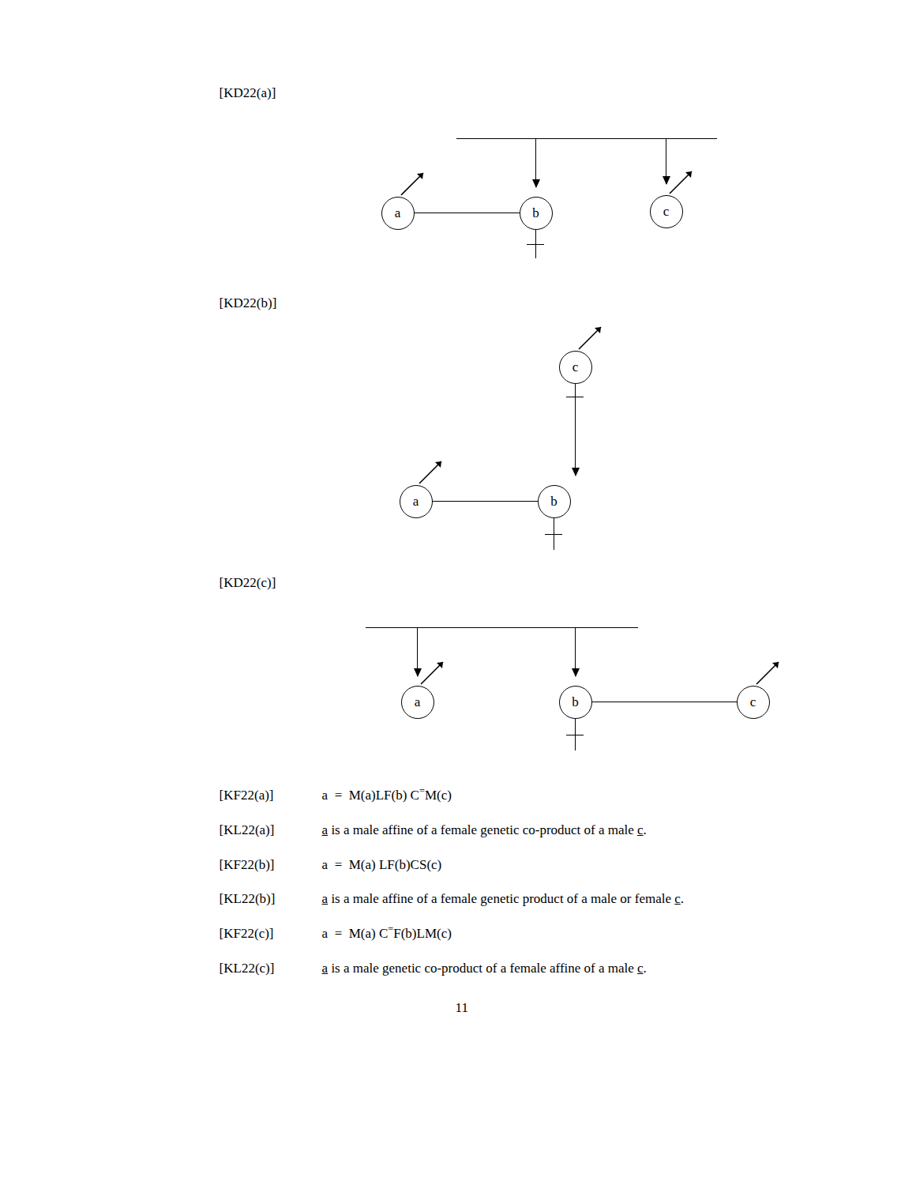[KD22(a)]
a
b
c
[KD22(b)]
c
a
b
[KD22(c)]
a
b
c
[KF22(a)]
a = M(a)LF(b) C=M(c)
[KL22(a)]
a is a male affine of a female genetic co-product of a male c.
[KF22(b)]
a = M(a) LF(b)CS(c)
[KL22(b)]
a is a male affine of a female genetic product of a male or female c.
[KF22(c)]
a = M(a) C=F(b)LM(c)
[KL22(c)]
a is a male genetic co-product of a female affine of a male c.
11